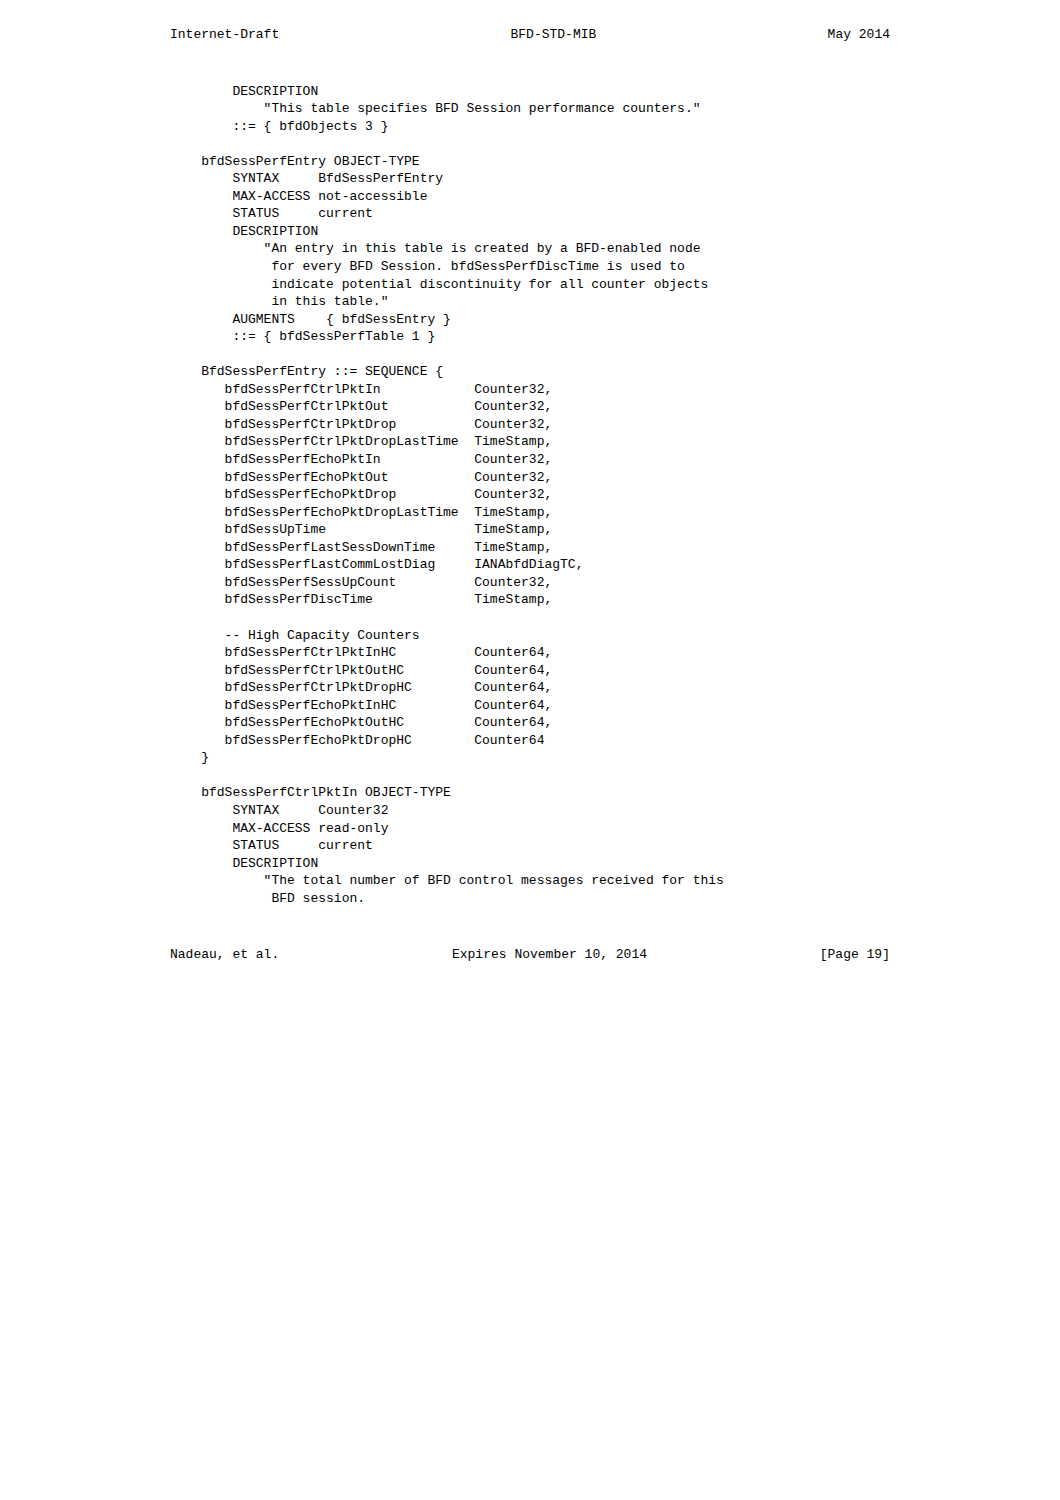Internet-Draft BFD-STD-MIB May 2014
        DESCRIPTION
            "This table specifies BFD Session performance counters."
        ::= { bfdObjects 3 }

    bfdSessPerfEntry OBJECT-TYPE
        SYNTAX     BfdSessPerfEntry
        MAX-ACCESS not-accessible
        STATUS     current
        DESCRIPTION
            "An entry in this table is created by a BFD-enabled node
             for every BFD Session. bfdSessPerfDiscTime is used to
             indicate potential discontinuity for all counter objects
             in this table."
        AUGMENTS    { bfdSessEntry }
        ::= { bfdSessPerfTable 1 }

    BfdSessPerfEntry ::= SEQUENCE {
       bfdSessPerfCtrlPktIn            Counter32,
       bfdSessPerfCtrlPktOut           Counter32,
       bfdSessPerfCtrlPktDrop          Counter32,
       bfdSessPerfCtrlPktDropLastTime  TimeStamp,
       bfdSessPerfEchoPktIn            Counter32,
       bfdSessPerfEchoPktOut           Counter32,
       bfdSessPerfEchoPktDrop          Counter32,
       bfdSessPerfEchoPktDropLastTime  TimeStamp,
       bfdSessUpTime                   TimeStamp,
       bfdSessPerfLastSessDownTime     TimeStamp,
       bfdSessPerfLastCommLostDiag     IANAbfdDiagTC,
       bfdSessPerfSessUpCount          Counter32,
       bfdSessPerfDiscTime             TimeStamp,

       -- High Capacity Counters
       bfdSessPerfCtrlPktInHC          Counter64,
       bfdSessPerfCtrlPktOutHC         Counter64,
       bfdSessPerfCtrlPktDropHC        Counter64,
       bfdSessPerfEchoPktInHC          Counter64,
       bfdSessPerfEchoPktOutHC         Counter64,
       bfdSessPerfEchoPktDropHC        Counter64
    }

    bfdSessPerfCtrlPktIn OBJECT-TYPE
        SYNTAX     Counter32
        MAX-ACCESS read-only
        STATUS     current
        DESCRIPTION
            "The total number of BFD control messages received for this
             BFD session.
Nadeau, et al. Expires November 10, 2014 [Page 19]